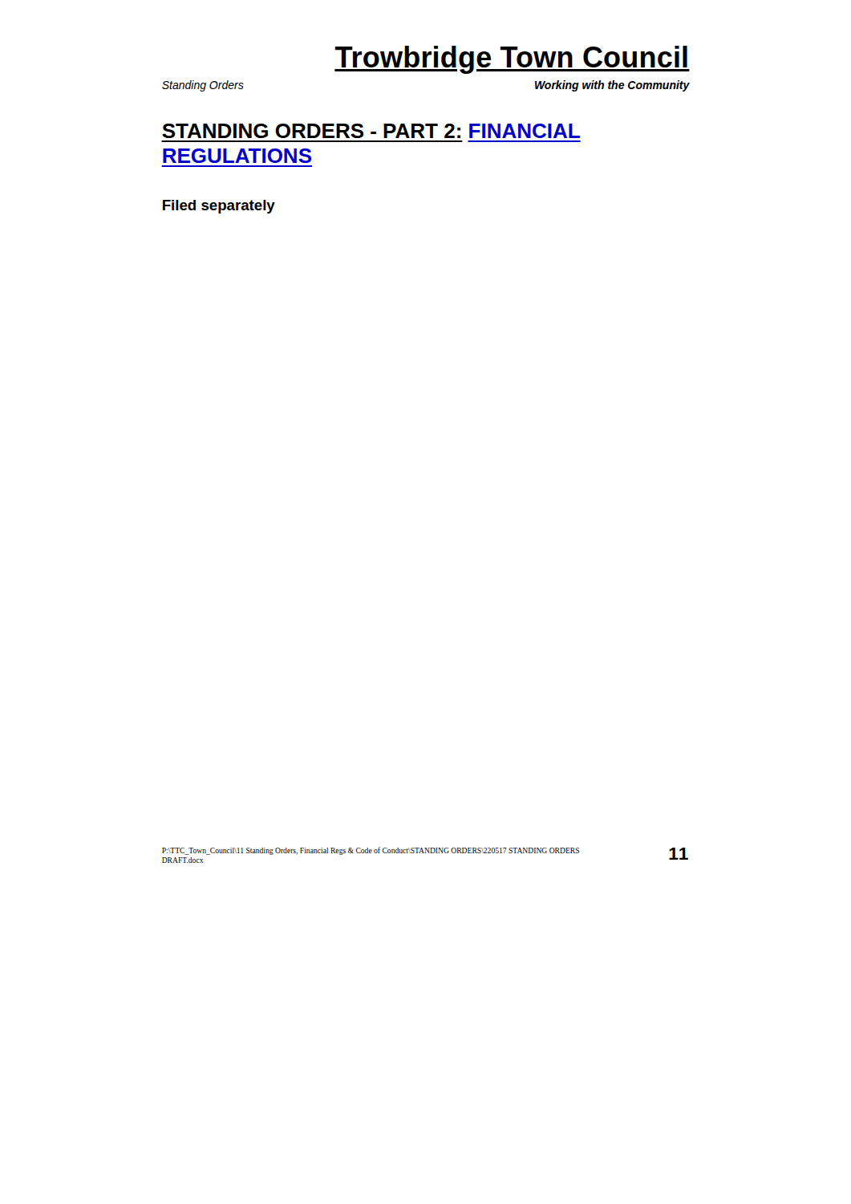Trowbridge Town Council
Standing Orders
Working with the Community
STANDING ORDERS - PART 2: FINANCIAL REGULATIONS
Filed separately
P:\TTC_Town_Council\11 Standing Orders, Financial Regs & Code of Conduct\STANDING ORDERS\220517 STANDING ORDERS DRAFT.docx
11